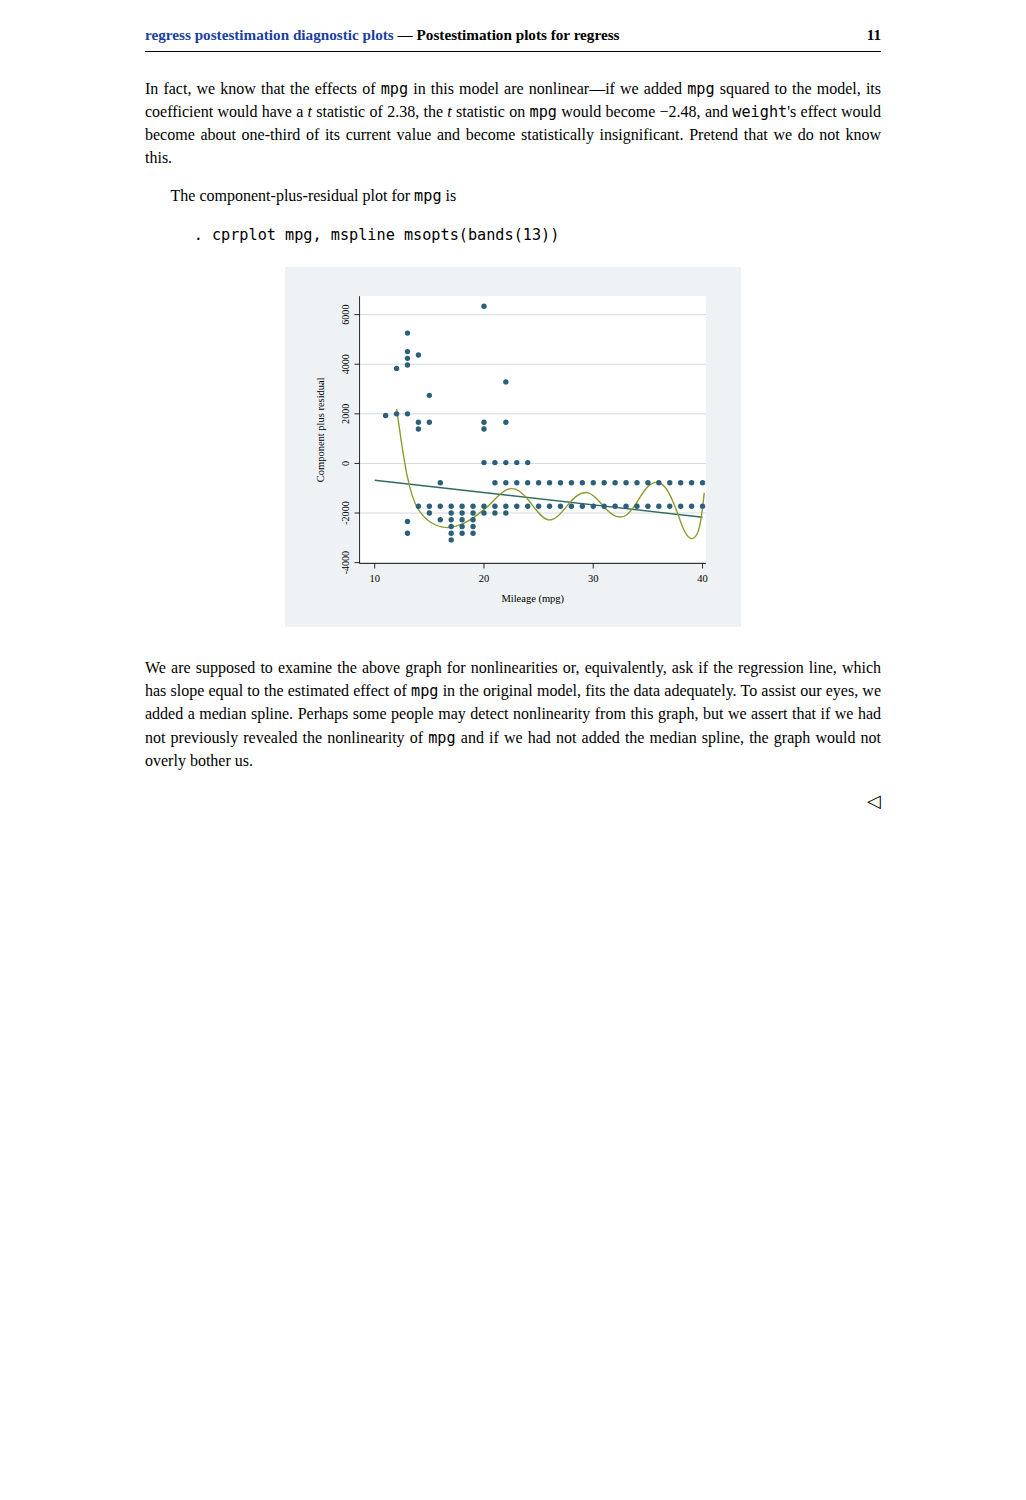regress postestimation diagnostic plots — Postestimation plots for regress 11
In fact, we know that the effects of mpg in this model are nonlinear—if we added mpg squared to the model, its coefficient would have a t statistic of 2.38, the t statistic on mpg would become −2.48, and weight's effect would become about one-third of its current value and become statistically insignificant. Pretend that we do not know this.
The component-plus-residual plot for mpg is
. cprplot mpg, mspline msopts(bands(13))
6000 4000 2000 0 -2000 -4000 Component plus residual 10 20 30 40 Mileage (mpg)
We are supposed to examine the above graph for nonlinearities or, equivalently, ask if the regression line, which has slope equal to the estimated effect of mpg in the original model, fits the data adequately. To assist our eyes, we added a median spline. Perhaps some people may detect nonlinearity from this graph, but we assert that if we had not previously revealed the nonlinearity of mpg and if we had not added the median spline, the graph would not overly bother us.
◁